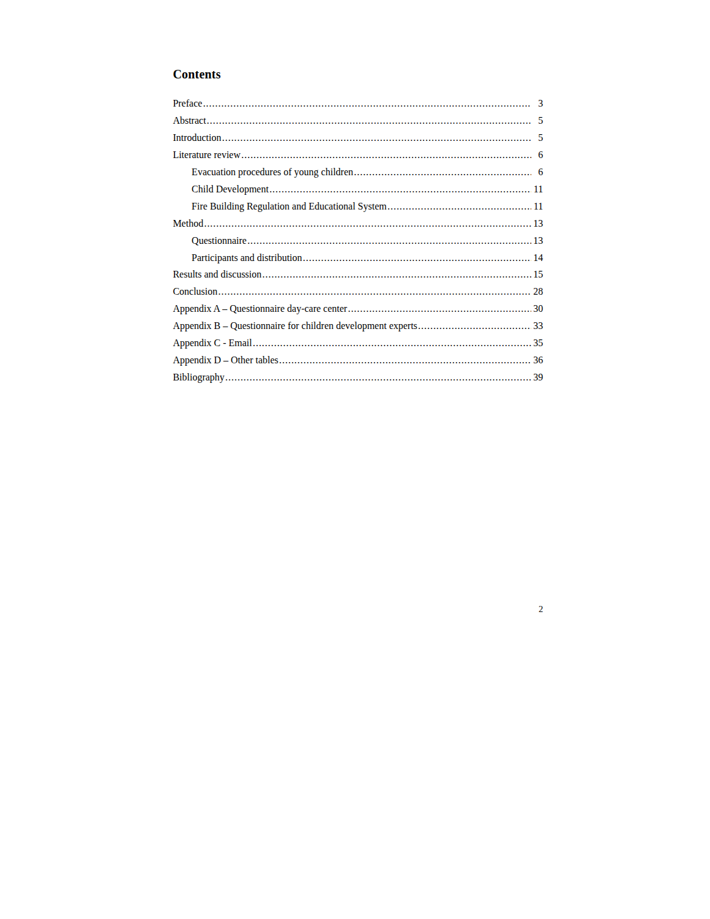Contents
Preface .................................................................................................................................................. 3
Abstract ................................................................................................................................................. 5
Introduction .......................................................................................................................................... 5
Literature review ................................................................................................................................. 6
Evacuation procedures of young children ..................................................................................... 6
Child Development ....................................................................................................................... 11
Fire Building Regulation and Educational System ..................................................................... 11
Method ................................................................................................................................................. 13
Questionnaire ................................................................................................................................. 13
Participants and distribution ............................................................................................................. 14
Results and discussion ......................................................................................................................... 15
Conclusion ........................................................................................................................................... 28
Appendix A – Questionnaire day-care center .............................................................................. 30
Appendix B – Questionnaire for children development experts ............................................. 33
Appendix C - Email ................................................................................................................................. 35
Appendix D – Other tables ....................................................................................................................... 36
Bibliography ......................................................................................................................................... 39
2